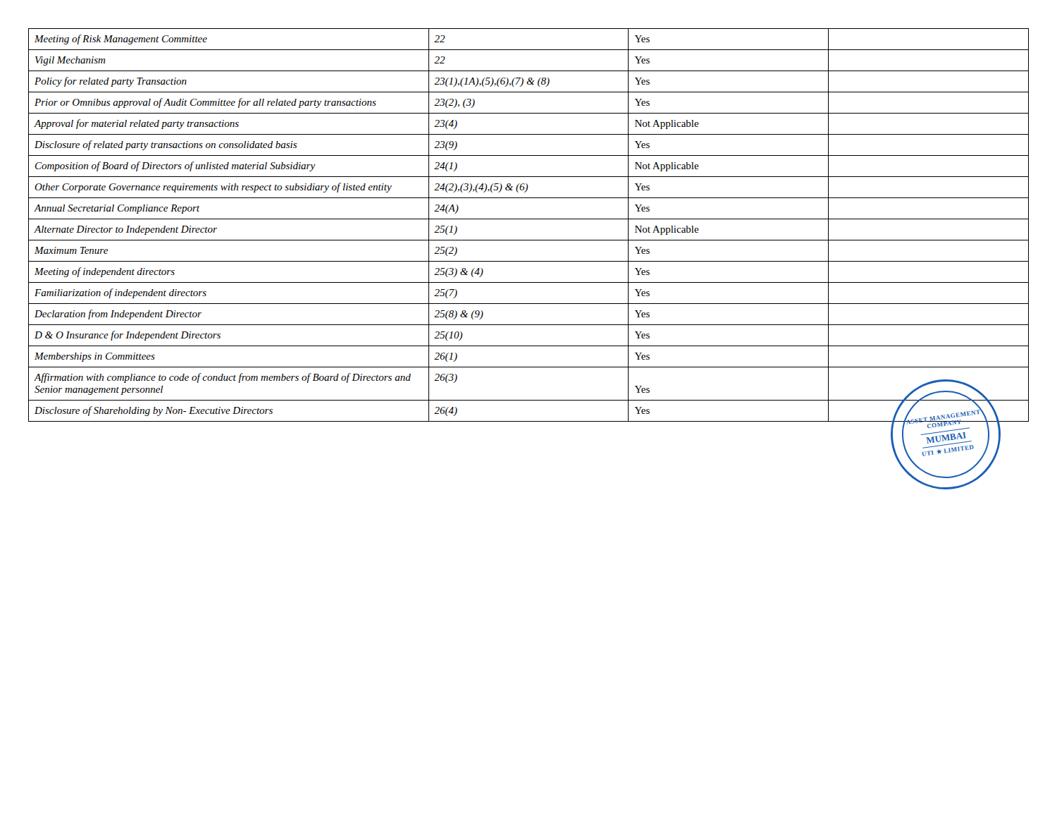| Meeting of Risk Management Committee | 22 | Yes | |
| Vigil Mechanism | 22 | Yes | |
| Policy for related party Transaction | 23(1),(1A),(5),(6),(7) & (8) | Yes | |
| Prior or Omnibus approval of Audit Committee for all related party transactions | 23(2), (3) | Yes | |
| Approval for material related party transactions | 23(4) | Not Applicable | |
| Disclosure of related party transactions on consolidated basis | 23(9) | Yes | |
| Composition of Board of Directors of unlisted material Subsidiary | 24(1) | Not Applicable | |
| Other Corporate Governance requirements with respect to subsidiary of listed entity | 24(2),(3),(4),(5) & (6) | Yes | |
| Annual Secretarial Compliance Report | 24(A) | Yes | |
| Alternate Director to Independent Director | 25(1) | Not Applicable | |
| Maximum Tenure | 25(2) | Yes | |
| Meeting of independent directors | 25(3) & (4) | Yes | |
| Familiarization of independent directors | 25(7) | Yes | |
| Declaration from Independent Director | 25(8) & (9) | Yes | |
| D & O Insurance for Independent Directors | 25(10) | Yes | |
| Memberships in Committees | 26(1) | Yes | |
| Affirmation with compliance to code of conduct from members of Board of Directors and Senior management personnel | 26(3) | Yes | |
| Disclosure of Shareholding by Non- Executive Directors | 26(4) | Yes | |
ASSET MANAGEMENT COMPANY
MUMBAI
UTI ★ LIMITED